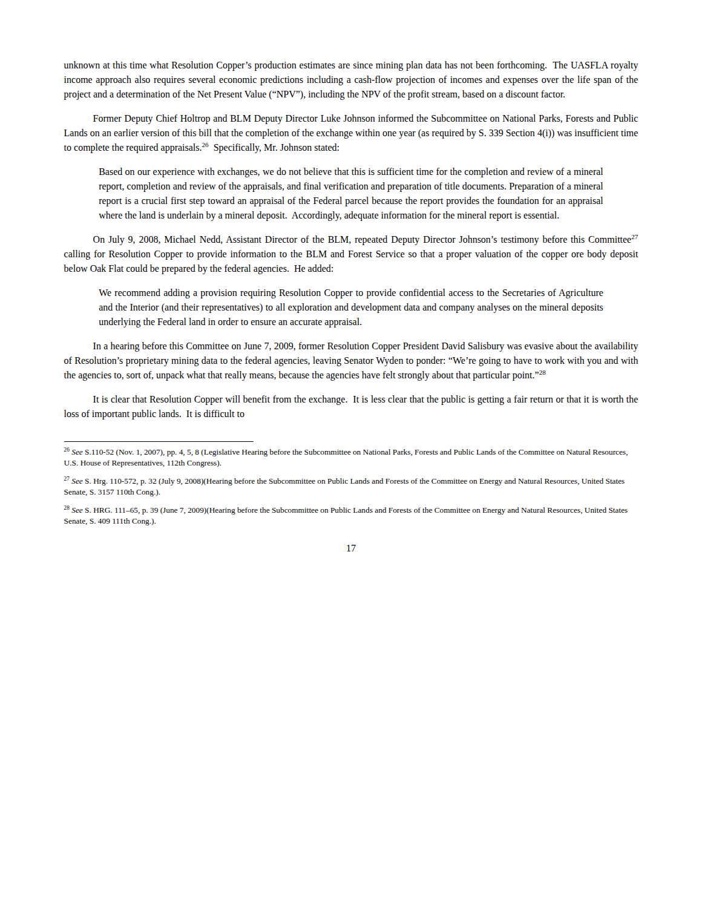unknown at this time what Resolution Copper’s production estimates are since mining plan data has not been forthcoming. The UASFLA royalty income approach also requires several economic predictions including a cash-flow projection of incomes and expenses over the life span of the project and a determination of the Net Present Value (“NPV”), including the NPV of the profit stream, based on a discount factor.
Former Deputy Chief Holtrop and BLM Deputy Director Luke Johnson informed the Subcommittee on National Parks, Forests and Public Lands on an earlier version of this bill that the completion of the exchange within one year (as required by S. 339 Section 4(i)) was insufficient time to complete the required appraisals.26 Specifically, Mr. Johnson stated:
Based on our experience with exchanges, we do not believe that this is sufficient time for the completion and review of a mineral report, completion and review of the appraisals, and final verification and preparation of title documents. Preparation of a mineral report is a crucial first step toward an appraisal of the Federal parcel because the report provides the foundation for an appraisal where the land is underlain by a mineral deposit. Accordingly, adequate information for the mineral report is essential.
On July 9, 2008, Michael Nedd, Assistant Director of the BLM, repeated Deputy Director Johnson’s testimony before this Committee27 calling for Resolution Copper to provide information to the BLM and Forest Service so that a proper valuation of the copper ore body deposit below Oak Flat could be prepared by the federal agencies. He added:
We recommend adding a provision requiring Resolution Copper to provide confidential access to the Secretaries of Agriculture and the Interior (and their representatives) to all exploration and development data and company analyses on the mineral deposits underlying the Federal land in order to ensure an accurate appraisal.
In a hearing before this Committee on June 7, 2009, former Resolution Copper President David Salisbury was evasive about the availability of Resolution’s proprietary mining data to the federal agencies, leaving Senator Wyden to ponder: “We’re going to have to work with you and with the agencies to, sort of, unpack what that really means, because the agencies have felt strongly about that particular point.”28
It is clear that Resolution Copper will benefit from the exchange. It is less clear that the public is getting a fair return or that it is worth the loss of important public lands. It is difficult to
26 See S.110-52 (Nov. 1, 2007), pp. 4, 5, 8 (Legislative Hearing before the Subcommittee on National Parks, Forests and Public Lands of the Committee on Natural Resources, U.S. House of Representatives, 112th Congress).
27 See S. Hrg. 110-572, p. 32 (July 9, 2008)(Hearing before the Subcommittee on Public Lands and Forests of the Committee on Energy and Natural Resources, United States Senate, S. 3157 110th Cong.).
28 See S. HRG. 111–65, p. 39 (June 7, 2009)(Hearing before the Subcommittee on Public Lands and Forests of the Committee on Energy and Natural Resources, United States Senate, S. 409 111th Cong.).
17